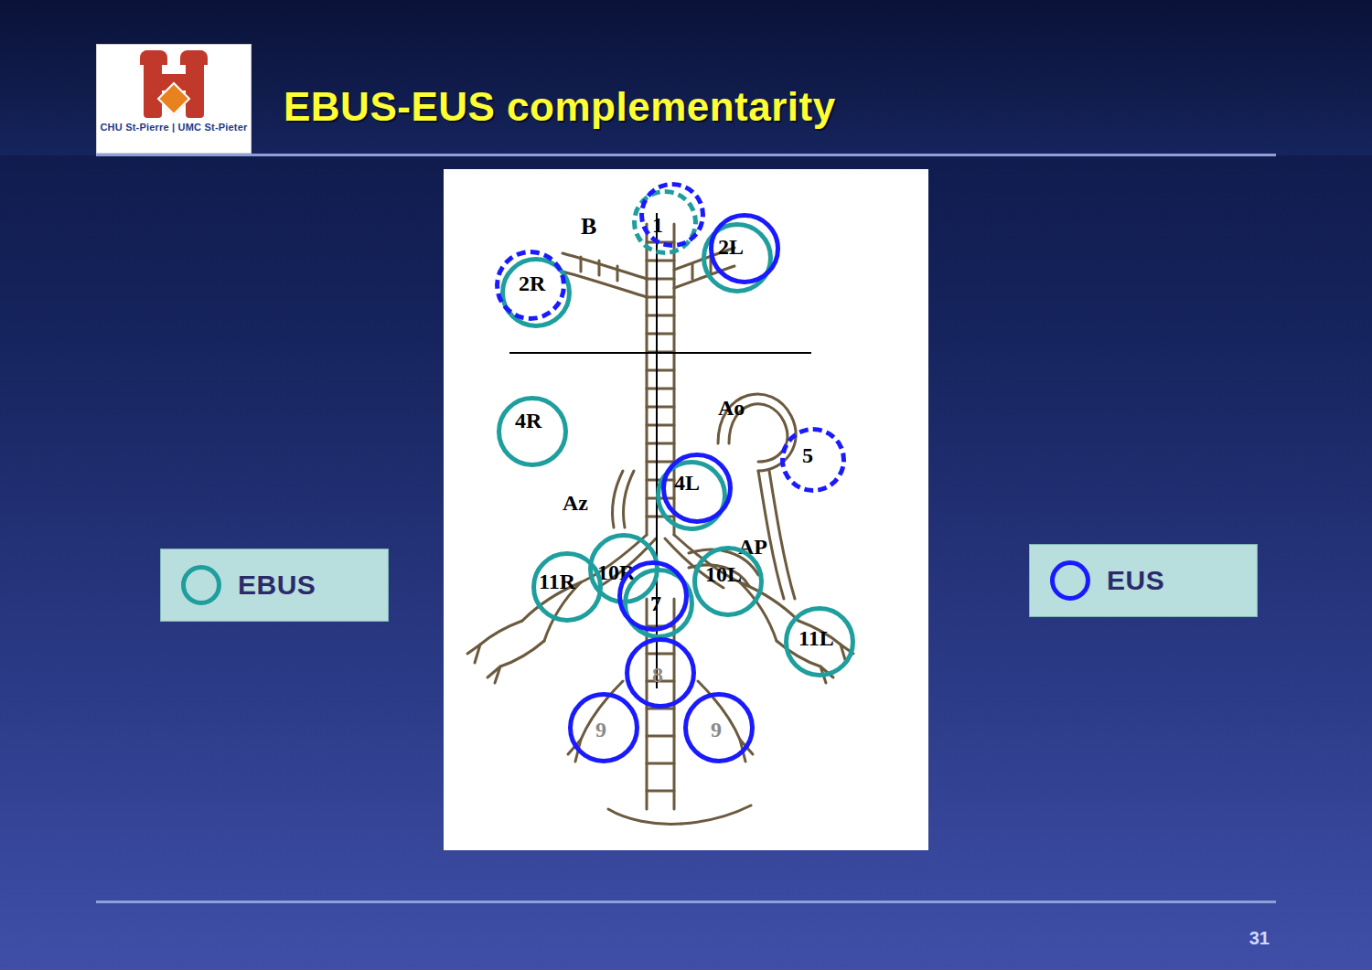CHU St-Pierre | UMC St-Pieter
EBUS-EUS complementarity
B
1
2L
2R
4R
4L
Ao
5
Az
AP
11R
10R
10L
7
11L
8
9
9
EBUS
EUS
31